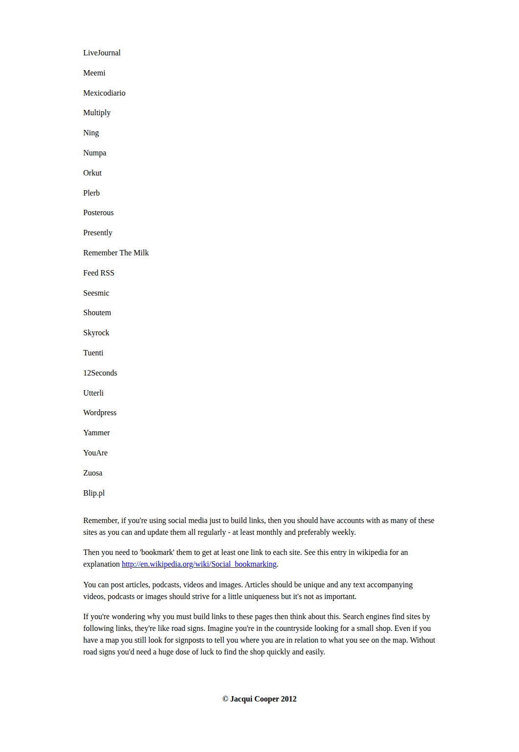LiveJournal
Meemi
Mexicodiario
Multiply
Ning
Numpa
Orkut
Plerb
Posterous
Presently
Remember The Milk
Feed RSS
Seesmic
Shoutem
Skyrock
Tuenti
12Seconds
Utterli
Wordpress
Yammer
YouAre
Zuosa
Blip.pl
Remember, if you're using social media just to build links, then you should have accounts with as many of these sites as you can and update them all regularly - at least monthly and preferably weekly.
Then you need to 'bookmark' them to get at least one link to each site. See this entry in wikipedia for an explanation http://en.wikipedia.org/wiki/Social_bookmarking.
You can post articles, podcasts, videos and images. Articles should be unique and any text accompanying videos, podcasts or images should strive for a little uniqueness but it's not as important.
If you're wondering why you must build links to these pages then think about this. Search engines find sites by following links, they're like road signs. Imagine you're in the countryside looking for a small shop. Even if you have a map you still look for signposts to tell you where you are in relation to what you see on the map. Without road signs you'd need a huge dose of luck to find the shop quickly and easily.
© Jacqui Cooper 2012